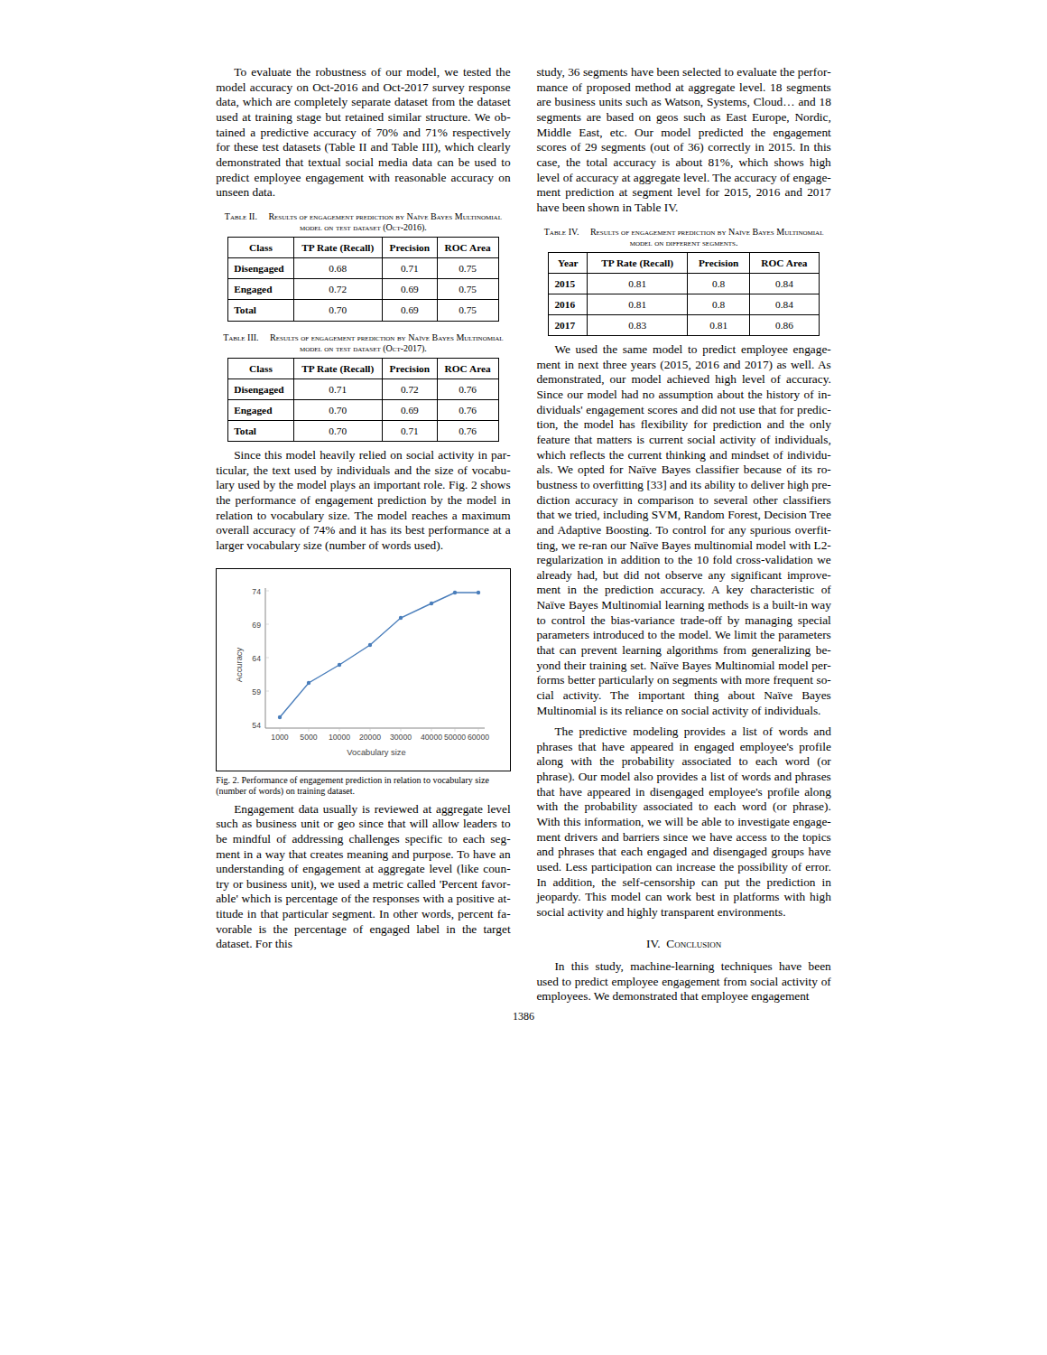To evaluate the robustness of our model, we tested the model accuracy on Oct-2016 and Oct-2017 survey response data, which are completely separate dataset from the dataset used at training stage but retained similar structure. We obtained a predictive accuracy of 70% and 71% respectively for these test datasets (Table II and Table III), which clearly demonstrated that textual social media data can be used to predict employee engagement with reasonable accuracy on unseen data.
Table II. Results of engagement prediction by Naïve Bayes Multinomial model on test dataset (Oct-2016).
| Class | TP Rate (Recall) | Precision | ROC Area |
| --- | --- | --- | --- |
| Disengaged | 0.68 | 0.71 | 0.75 |
| Engaged | 0.72 | 0.69 | 0.75 |
| Total | 0.70 | 0.69 | 0.75 |
Table III. Results of engagement prediction by Naïve Bayes Multinomial model on test dataset (Oct-2017).
| Class | TP Rate (Recall) | Precision | ROC Area |
| --- | --- | --- | --- |
| Disengaged | 0.71 | 0.72 | 0.76 |
| Engaged | 0.70 | 0.69 | 0.76 |
| Total | 0.70 | 0.71 | 0.76 |
Since this model heavily relied on social activity in particular, the text used by individuals and the size of vocabulary used by the model plays an important role. Fig. 2 shows the performance of engagement prediction by the model in relation to vocabulary size. The model reaches a maximum overall accuracy of 74% and it has its best performance at a larger vocabulary size (number of words used).
74 69 64 59 54 Accuracy 1000 5000 10000 20000 30000 40000 50000 60000 Vocabulary size
Fig. 2. Performance of engagement prediction in relation to vocabulary size (number of words) on training dataset.
Engagement data usually is reviewed at aggregate level such as business unit or geo since that will allow leaders to be mindful of addressing challenges specific to each segment in a way that creates meaning and purpose. To have an understanding of engagement at aggregate level (like country or business unit), we used a metric called 'Percent favorable' which is percentage of the responses with a positive attitude in that particular segment. In other words, percent favorable is the percentage of engaged label in the target dataset. For this
study, 36 segments have been selected to evaluate the performance of proposed method at aggregate level. 18 segments are business units such as Watson, Systems, Cloud… and 18 segments are based on geos such as East Europe, Nordic, Middle East, etc. Our model predicted the engagement scores of 29 segments (out of 36) correctly in 2015. In this case, the total accuracy is about 81%, which shows high level of accuracy at aggregate level. The accuracy of engagement prediction at segment level for 2015, 2016 and 2017 have been shown in Table IV.
Table IV. Results of engagement prediction by Naïve Bayes Multinomial model on different segments.
| Year | TP Rate (Recall) | Precision | ROC Area |
| --- | --- | --- | --- |
| 2015 | 0.81 | 0.8 | 0.84 |
| 2016 | 0.81 | 0.8 | 0.84 |
| 2017 | 0.83 | 0.81 | 0.86 |
We used the same model to predict employee engagement in next three years (2015, 2016 and 2017) as well. As demonstrated, our model achieved high level of accuracy. Since our model had no assumption about the history of individuals' engagement scores and did not use that for prediction, the model has flexibility for prediction and the only feature that matters is current social activity of individuals, which reflects the current thinking and mindset of individuals. We opted for Naïve Bayes classifier because of its robustness to overfitting [33] and its ability to deliver high prediction accuracy in comparison to several other classifiers that we tried, including SVM, Random Forest, Decision Tree and Adaptive Boosting. To control for any spurious overfitting, we re-ran our Naïve Bayes multinomial model with L2-regularization in addition to the 10 fold cross-validation we already had, but did not observe any significant improvement in the prediction accuracy. A key characteristic of Naïve Bayes Multinomial learning methods is a built-in way to control the bias-variance trade-off by managing special parameters introduced to the model. We limit the parameters that can prevent learning algorithms from generalizing beyond their training set. Naïve Bayes Multinomial model performs better particularly on segments with more frequent social activity. The important thing about Naïve Bayes Multinomial is its reliance on social activity of individuals.
The predictive modeling provides a list of words and phrases that have appeared in engaged employee's profile along with the probability associated to each word (or phrase). Our model also provides a list of words and phrases that have appeared in disengaged employee's profile along with the probability associated to each word (or phrase). With this information, we will be able to investigate engagement drivers and barriers since we have access to the topics and phrases that each engaged and disengaged groups have used. Less participation can increase the possibility of error. In addition, the self-censorship can put the prediction in jeopardy. This model can work best in platforms with high social activity and highly transparent environments.
IV. Conclusion
In this study, machine-learning techniques have been used to predict employee engagement from social activity of employees. We demonstrated that employee engagement
1386